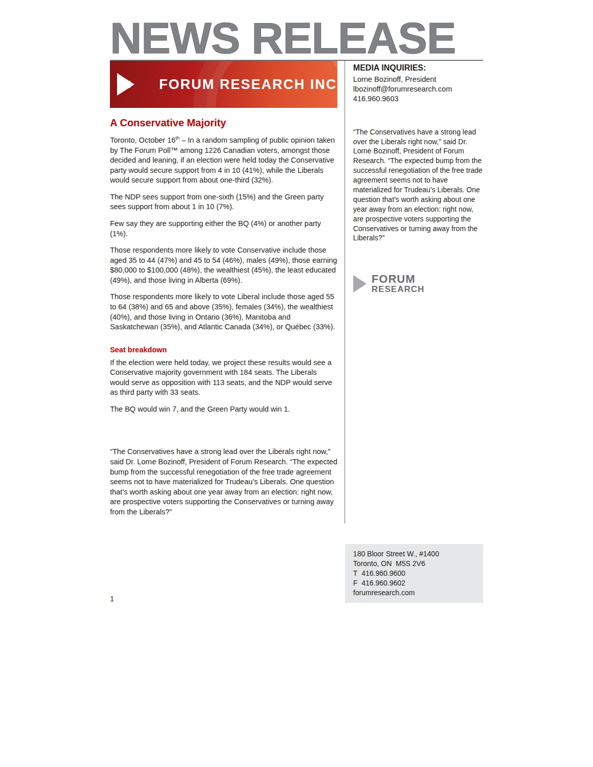News Release
FORUM RESEARCH INC.
A Conservative Majority
Toronto, October 16th – In a random sampling of public opinion taken by The Forum Poll™ among 1226 Canadian voters, amongst those decided and leaning, if an election were held today the Conservative party would secure support from 4 in 10 (41%), while the Liberals would secure support from about one-third (32%).
The NDP sees support from one-sixth (15%) and the Green party sees support from about 1 in 10 (7%).
Few say they are supporting either the BQ (4%) or another party (1%).
Those respondents more likely to vote Conservative include those aged 35 to 44 (47%) and 45 to 54 (46%), males (49%), those earning $80,000 to $100,000 (48%), the wealthiest (45%), the least educated (49%), and those living in Alberta (69%).
Those respondents more likely to vote Liberal include those aged 55 to 64 (38%) and 65 and above (35%), females (34%), the wealthiest (40%), and those living in Ontario (36%), Manitoba and Saskatchewan (35%), and Atlantic Canada (34%), or Québec (33%).
Seat breakdown
If the election were held today, we project these results would see a Conservative majority government with 184 seats. The Liberals would serve as opposition with 113 seats, and the NDP would serve as third party with 33 seats.
The BQ would win 7, and the Green Party would win 1.
“The Conservatives have a strong lead over the Liberals right now,” said Dr. Lorne Bozinoff, President of Forum Research. “The expected bump from the successful renegotiation of the free trade agreement seems not to have materialized for Trudeau’s Liberals. One question that’s worth asking about one year away from an election: right now, are prospective voters supporting the Conservatives or turning away from the Liberals?”
MEDIA INQUIRIES: Lorne Bozinoff, President
lbozinoff@forumresearch.com
416.960.9603
“The Conservatives have a strong lead over the Liberals right now,” said Dr. Lorne Bozinoff, President of Forum Research. “The expected bump from the successful renegotiation of the free trade agreement seems not to have materialized for Trudeau’s Liberals. One question that’s worth asking about one year away from an election: right now, are prospective voters supporting the Conservatives or turning away from the Liberals?”
FORUM
RESEARCH
1
180 Bloor Street W., #1400
Toronto, ON M5S 2V6
T 416.960.9600
F 416.960.9602
forumresearch.com